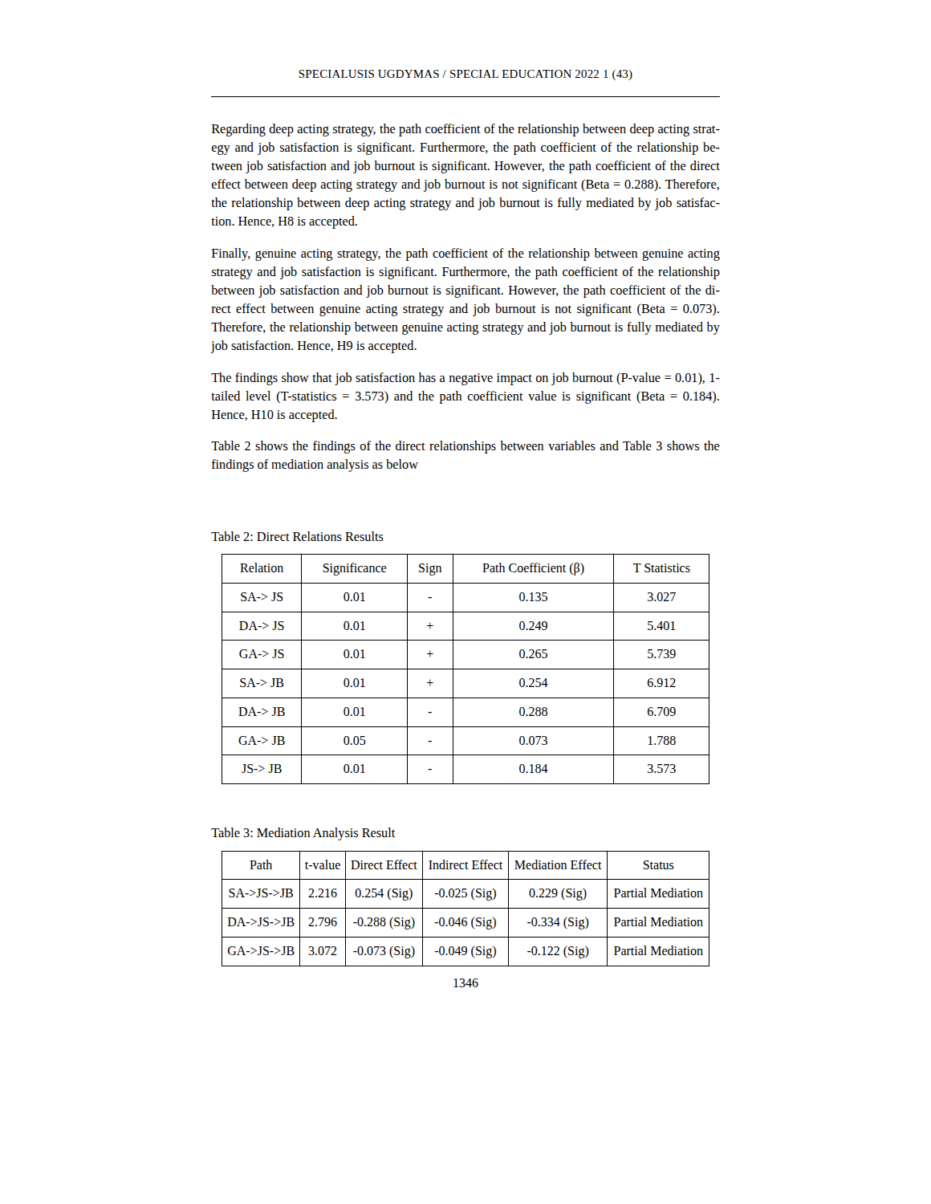SPECIALUSIS UGDYMAS / SPECIAL EDUCATION 2022 1 (43)
Regarding deep acting strategy, the path coefficient of the relationship between deep acting strategy and job satisfaction is significant. Furthermore, the path coefficient of the relationship between job satisfaction and job burnout is significant. However, the path coefficient of the direct effect between deep acting strategy and job burnout is not significant (Beta = 0.288). Therefore, the relationship between deep acting strategy and job burnout is fully mediated by job satisfaction. Hence, H8 is accepted.
Finally, genuine acting strategy, the path coefficient of the relationship between genuine acting strategy and job satisfaction is significant. Furthermore, the path coefficient of the relationship between job satisfaction and job burnout is significant. However, the path coefficient of the direct effect between genuine acting strategy and job burnout is not significant (Beta = 0.073). Therefore, the relationship between genuine acting strategy and job burnout is fully mediated by job satisfaction. Hence, H9 is accepted.
The findings show that job satisfaction has a negative impact on job burnout (P-value = 0.01), 1-tailed level (T-statistics = 3.573) and the path coefficient value is significant (Beta = 0.184). Hence, H10 is accepted.
Table 2 shows the findings of the direct relationships between variables and Table 3 shows the findings of mediation analysis as below
Table 2: Direct Relations Results
| Relation | Significance | Sign | Path Coefficient (β) | T Statistics |
| --- | --- | --- | --- | --- |
| SA-> JS | 0.01 | - | 0.135 | 3.027 |
| DA-> JS | 0.01 | + | 0.249 | 5.401 |
| GA-> JS | 0.01 | + | 0.265 | 5.739 |
| SA-> JB | 0.01 | + | 0.254 | 6.912 |
| DA-> JB | 0.01 | - | 0.288 | 6.709 |
| GA-> JB | 0.05 | - | 0.073 | 1.788 |
| JS-> JB | 0.01 | - | 0.184 | 3.573 |
Table 3: Mediation Analysis Result
| Path | t-value | Direct Effect | Indirect Effect | Mediation Effect | Status |
| --- | --- | --- | --- | --- | --- |
| SA->JS->JB | 2.216 | 0.254 (Sig) | -0.025 (Sig) | 0.229 (Sig) | Partial Mediation |
| DA->JS->JB | 2.796 | -0.288 (Sig) | -0.046 (Sig) | -0.334 (Sig) | Partial Mediation |
| GA->JS->JB | 3.072 | -0.073 (Sig) | -0.049 (Sig) | -0.122 (Sig) | Partial Mediation |
1346